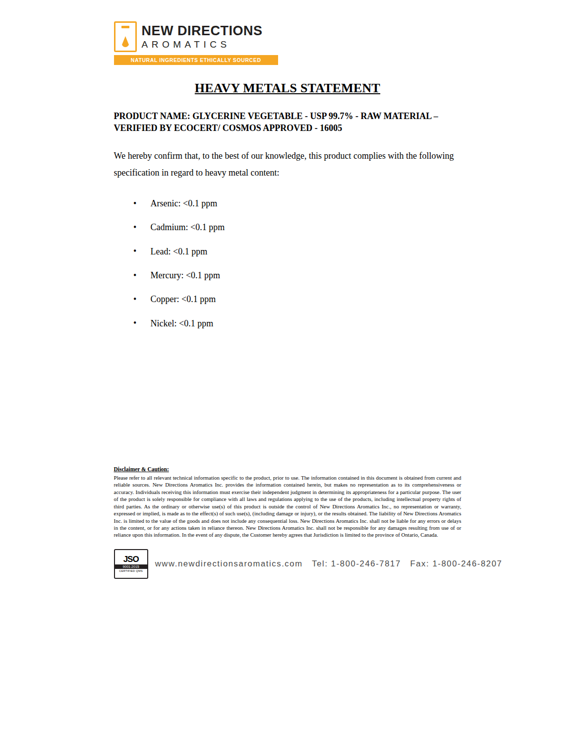NEW DIRECTIONS
AROMATICS
NATURAL INGREDIENTS ETHICALLY SOURCED
HEAVY METALS STATEMENT
PRODUCT NAME: GLYCERINE VEGETABLE - USP 99.7% - RAW MATERIAL – VERIFIED BY ECOCERT/ COSMOS APPROVED - 16005
We hereby confirm that, to the best of our knowledge, this product complies with the following specification in regard to heavy metal content:
Arsenic: <0.1 ppm
Cadmium: <0.1 ppm
Lead: <0.1 ppm
Mercury: <0.1 ppm
Copper: <0.1 ppm
Nickel: <0.1 ppm
Disclaimer & Caution: Please refer to all relevant technical information specific to the product, prior to use. The information contained in this document is obtained from current and reliable sources. New Directions Aromatics Inc. provides the information contained herein, but makes no representation as to its comprehensiveness or accuracy. Individuals receiving this information must exercise their independent judgment in determining its appropriateness for a particular purpose. The user of the product is solely responsible for compliance with all laws and regulations applying to the use of the products, including intellectual property rights of third parties. As the ordinary or otherwise use(s) of this product is outside the control of New Directions Aromatics Inc., no representation or warranty, expressed or implied, is made as to the effect(s) of such use(s), (including damage or injury), or the results obtained. The liability of New Directions Aromatics Inc. is limited to the value of the goods and does not include any consequential loss. New Directions Aromatics Inc. shall not be liable for any errors or delays in the content, or for any actions taken in reliance thereon. New Directions Aromatics Inc. shall not be responsible for any damages resulting from use of or reliance upon this information. In the event of any dispute, the Customer hereby agrees that Jurisdiction is limited to the province of Ontario, Canada.
JSO
9001:2015
CERTIFIED QMS
www.newdirectionsaromatics.com Tel: 1-800-246-7817 Fax: 1-800-246-8207